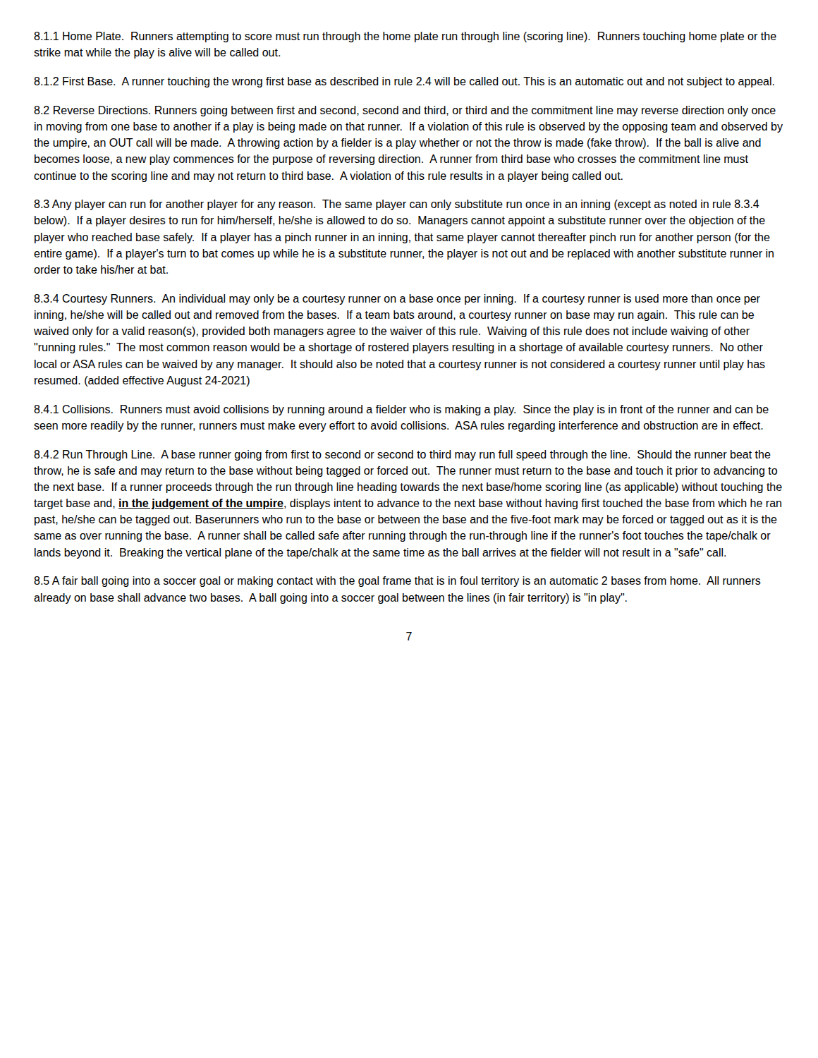8.1.1 Home Plate. Runners attempting to score must run through the home plate run through line (scoring line). Runners touching home plate or the strike mat while the play is alive will be called out.
8.1.2 First Base. A runner touching the wrong first base as described in rule 2.4 will be called out. This is an automatic out and not subject to appeal.
8.2 Reverse Directions. Runners going between first and second, second and third, or third and the commitment line may reverse direction only once in moving from one base to another if a play is being made on that runner. If a violation of this rule is observed by the opposing team and observed by the umpire, an OUT call will be made. A throwing action by a fielder is a play whether or not the throw is made (fake throw). If the ball is alive and becomes loose, a new play commences for the purpose of reversing direction. A runner from third base who crosses the commitment line must continue to the scoring line and may not return to third base. A violation of this rule results in a player being called out.
8.3 Any player can run for another player for any reason. The same player can only substitute run once in an inning (except as noted in rule 8.3.4 below). If a player desires to run for him/herself, he/she is allowed to do so. Managers cannot appoint a substitute runner over the objection of the player who reached base safely. If a player has a pinch runner in an inning, that same player cannot thereafter pinch run for another person (for the entire game). If a player's turn to bat comes up while he is a substitute runner, the player is not out and be replaced with another substitute runner in order to take his/her at bat.
8.3.4 Courtesy Runners. An individual may only be a courtesy runner on a base once per inning. If a courtesy runner is used more than once per inning, he/she will be called out and removed from the bases. If a team bats around, a courtesy runner on base may run again. This rule can be waived only for a valid reason(s), provided both managers agree to the waiver of this rule. Waiving of this rule does not include waiving of other "running rules." The most common reason would be a shortage of rostered players resulting in a shortage of available courtesy runners. No other local or ASA rules can be waived by any manager. It should also be noted that a courtesy runner is not considered a courtesy runner until play has resumed. (added effective August 24-2021)
8.4.1 Collisions. Runners must avoid collisions by running around a fielder who is making a play. Since the play is in front of the runner and can be seen more readily by the runner, runners must make every effort to avoid collisions. ASA rules regarding interference and obstruction are in effect.
8.4.2 Run Through Line. A base runner going from first to second or second to third may run full speed through the line. Should the runner beat the throw, he is safe and may return to the base without being tagged or forced out. The runner must return to the base and touch it prior to advancing to the next base. If a runner proceeds through the run through line heading towards the next base/home scoring line (as applicable) without touching the target base and, in the judgement of the umpire, displays intent to advance to the next base without having first touched the base from which he ran past, he/she can be tagged out. Baserunners who run to the base or between the base and the five-foot mark may be forced or tagged out as it is the same as over running the base. A runner shall be called safe after running through the run-through line if the runner's foot touches the tape/chalk or lands beyond it. Breaking the vertical plane of the tape/chalk at the same time as the ball arrives at the fielder will not result in a "safe" call.
8.5 A fair ball going into a soccer goal or making contact with the goal frame that is in foul territory is an automatic 2 bases from home. All runners already on base shall advance two bases. A ball going into a soccer goal between the lines (in fair territory) is "in play".
7